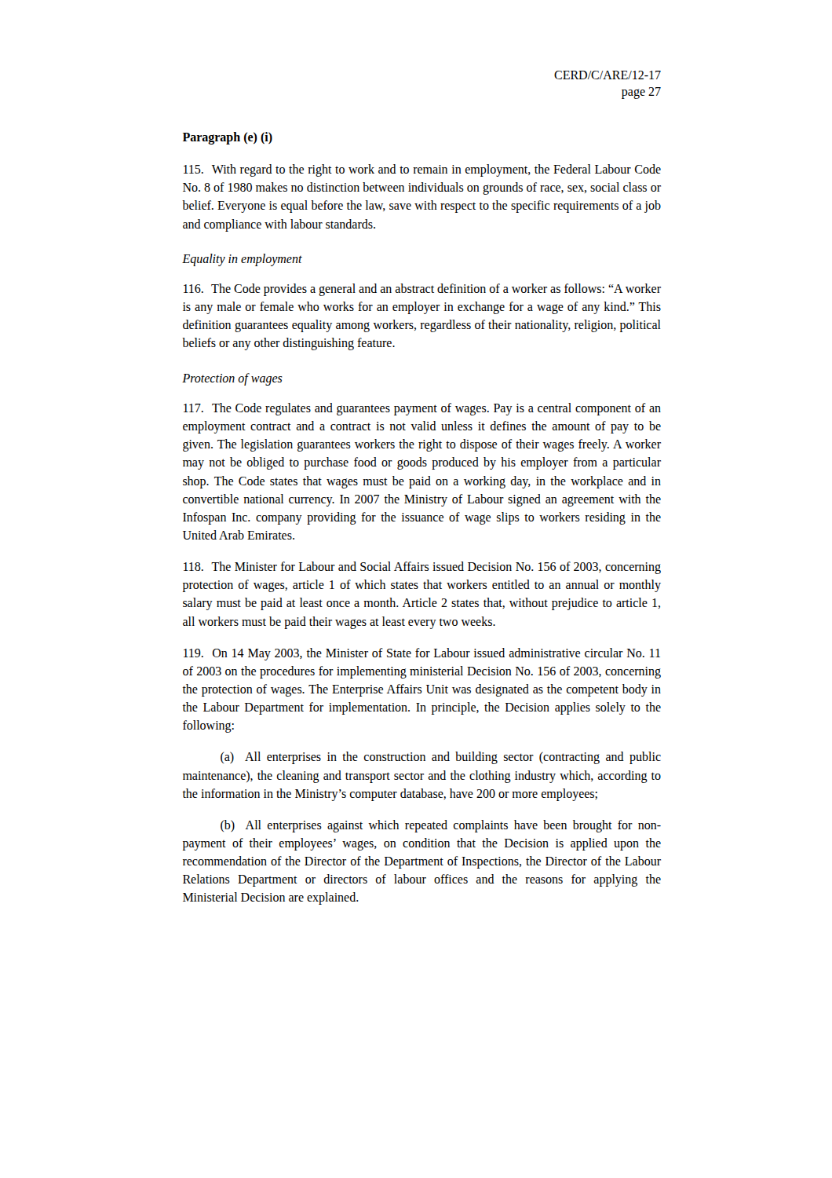CERD/C/ARE/12-17 page 27
Paragraph (e) (i)
115. With regard to the right to work and to remain in employment, the Federal Labour Code No. 8 of 1980 makes no distinction between individuals on grounds of race, sex, social class or belief. Everyone is equal before the law, save with respect to the specific requirements of a job and compliance with labour standards.
Equality in employment
116. The Code provides a general and an abstract definition of a worker as follows: “A worker is any male or female who works for an employer in exchange for a wage of any kind.” This definition guarantees equality among workers, regardless of their nationality, religion, political beliefs or any other distinguishing feature.
Protection of wages
117. The Code regulates and guarantees payment of wages. Pay is a central component of an employment contract and a contract is not valid unless it defines the amount of pay to be given. The legislation guarantees workers the right to dispose of their wages freely. A worker may not be obliged to purchase food or goods produced by his employer from a particular shop. The Code states that wages must be paid on a working day, in the workplace and in convertible national currency. In 2007 the Ministry of Labour signed an agreement with the Infospan Inc. company providing for the issuance of wage slips to workers residing in the United Arab Emirates.
118. The Minister for Labour and Social Affairs issued Decision No. 156 of 2003, concerning protection of wages, article 1 of which states that workers entitled to an annual or monthly salary must be paid at least once a month. Article 2 states that, without prejudice to article 1, all workers must be paid their wages at least every two weeks.
119. On 14 May 2003, the Minister of State for Labour issued administrative circular No. 11 of 2003 on the procedures for implementing ministerial Decision No. 156 of 2003, concerning the protection of wages. The Enterprise Affairs Unit was designated as the competent body in the Labour Department for implementation. In principle, the Decision applies solely to the following:
(a) All enterprises in the construction and building sector (contracting and public maintenance), the cleaning and transport sector and the clothing industry which, according to the information in the Ministry’s computer database, have 200 or more employees;
(b) All enterprises against which repeated complaints have been brought for non-payment of their employees’ wages, on condition that the Decision is applied upon the recommendation of the Director of the Department of Inspections, the Director of the Labour Relations Department or directors of labour offices and the reasons for applying the Ministerial Decision are explained.